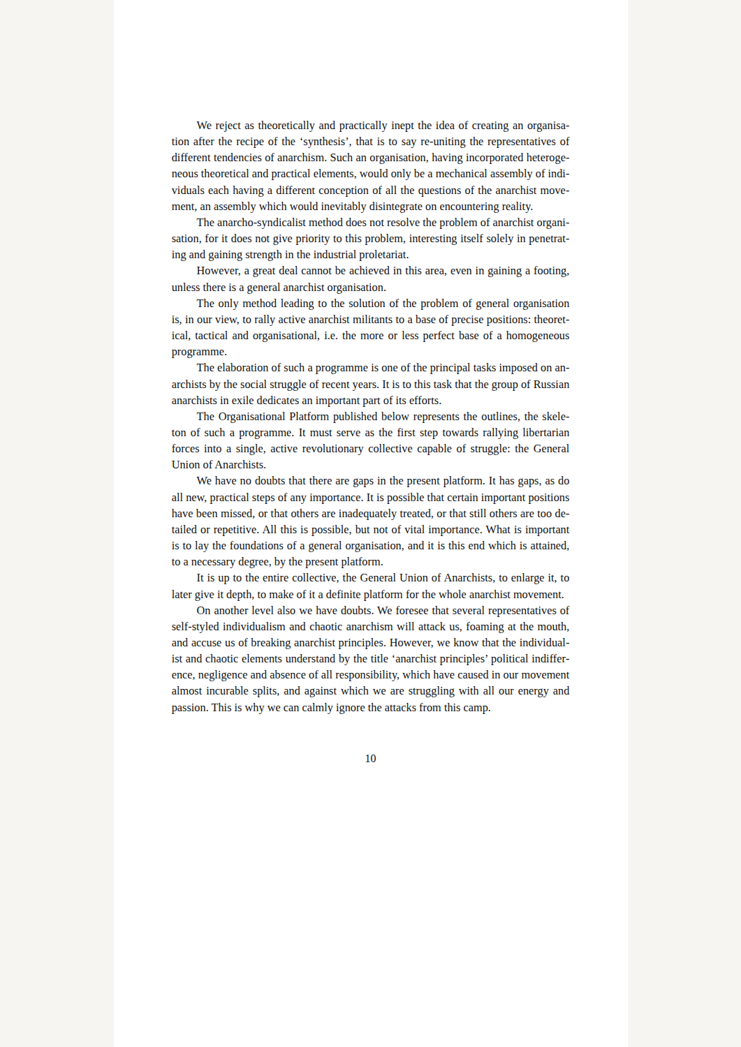We reject as theoretically and practically inept the idea of creating an organisation after the recipe of the ‘synthesis’, that is to say re-uniting the representatives of different tendencies of anarchism. Such an organisation, having incorporated heterogeneous theoretical and practical elements, would only be a mechanical assembly of individuals each having a different conception of all the questions of the anarchist movement, an assembly which would inevitably disintegrate on encountering reality.
The anarcho-syndicalist method does not resolve the problem of anarchist organisation, for it does not give priority to this problem, interesting itself solely in penetrating and gaining strength in the industrial proletariat.
However, a great deal cannot be achieved in this area, even in gaining a footing, unless there is a general anarchist organisation.
The only method leading to the solution of the problem of general organisation is, in our view, to rally active anarchist militants to a base of precise positions: theoretical, tactical and organisational, i.e. the more or less perfect base of a homogeneous programme.
The elaboration of such a programme is one of the principal tasks imposed on anarchists by the social struggle of recent years. It is to this task that the group of Russian anarchists in exile dedicates an important part of its efforts.
The Organisational Platform published below represents the outlines, the skeleton of such a programme. It must serve as the first step towards rallying libertarian forces into a single, active revolutionary collective capable of struggle: the General Union of Anarchists.
We have no doubts that there are gaps in the present platform. It has gaps, as do all new, practical steps of any importance. It is possible that certain important positions have been missed, or that others are inadequately treated, or that still others are too detailed or repetitive. All this is possible, but not of vital importance. What is important is to lay the foundations of a general organisation, and it is this end which is attained, to a necessary degree, by the present platform.
It is up to the entire collective, the General Union of Anarchists, to enlarge it, to later give it depth, to make of it a definite platform for the whole anarchist movement.
On another level also we have doubts. We foresee that several representatives of self-styled individualism and chaotic anarchism will attack us, foaming at the mouth, and accuse us of breaking anarchist principles. However, we know that the individualist and chaotic elements understand by the title ‘anarchist principles’ political indifference, negligence and absence of all responsibility, which have caused in our movement almost incurable splits, and against which we are struggling with all our energy and passion. This is why we can calmly ignore the attacks from this camp.
10